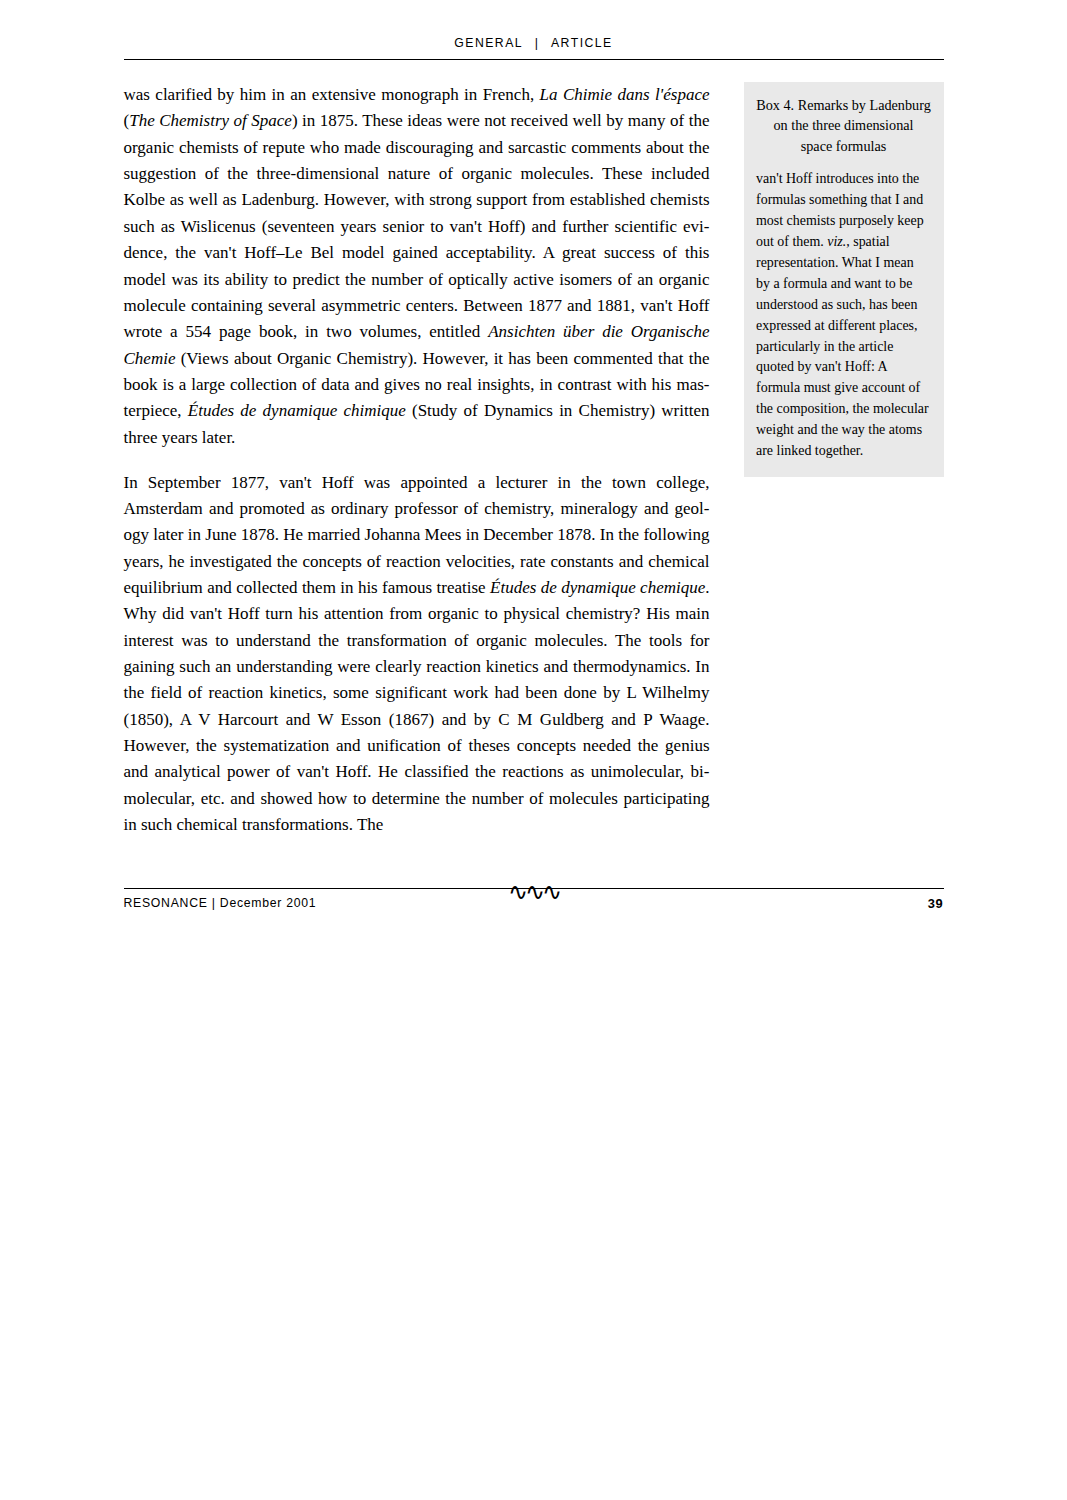GENERAL | ARTICLE
was clarified by him in an extensive monograph in French, La Chimie dans l'éspace (The Chemistry of Space) in 1875. These ideas were not received well by many of the organic chemists of repute who made discouraging and sarcastic comments about the suggestion of the three-dimensional nature of organic molecules. These included Kolbe as well as Ladenburg. However, with strong support from established chemists such as Wislicenus (seventeen years senior to van't Hoff) and further scientific evidence, the van't Hoff–Le Bel model gained acceptability. A great success of this model was its ability to predict the number of optically active isomers of an organic molecule containing several asymmetric centers. Between 1877 and 1881, van't Hoff wrote a 554 page book, in two volumes, entitled Ansichten über die Organische Chemie (Views about Organic Chemistry). However, it has been commented that the book is a large collection of data and gives no real insights, in contrast with his masterpiece, Études de dynamique chimique (Study of Dynamics in Chemistry) written three years later.
In September 1877, van't Hoff was appointed a lecturer in the town college, Amsterdam and promoted as ordinary professor of chemistry, mineralogy and geology later in June 1878. He married Johanna Mees in December 1878. In the following years, he investigated the concepts of reaction velocities, rate constants and chemical equilibrium and collected them in his famous treatise Études de dynamique chemique. Why did van't Hoff turn his attention from organic to physical chemistry? His main interest was to understand the transformation of organic molecules. The tools for gaining such an understanding were clearly reaction kinetics and thermodynamics. In the field of reaction kinetics, some significant work had been done by L Wilhelmy (1850), A V Harcourt and W Esson (1867) and by C M Guldberg and P Waage. However, the systematization and unification of theses concepts needed the genius and analytical power of van't Hoff. He classified the reactions as unimolecular, bimolecular, etc. and showed how to determine the number of molecules participating in such chemical transformations. The
Box 4. Remarks by Ladenburg on the three dimensional space formulas
van't Hoff introduces into the formulas something that I and most chemists purposely keep out of them. viz., spatial representation. What I mean by a formula and want to be understood as such, has been expressed at different places, particularly in the article quoted by van't Hoff: A formula must give account of the composition, the molecular weight and the way the atoms are linked together.
RESONANCE | December 2001
39
∿∿∿